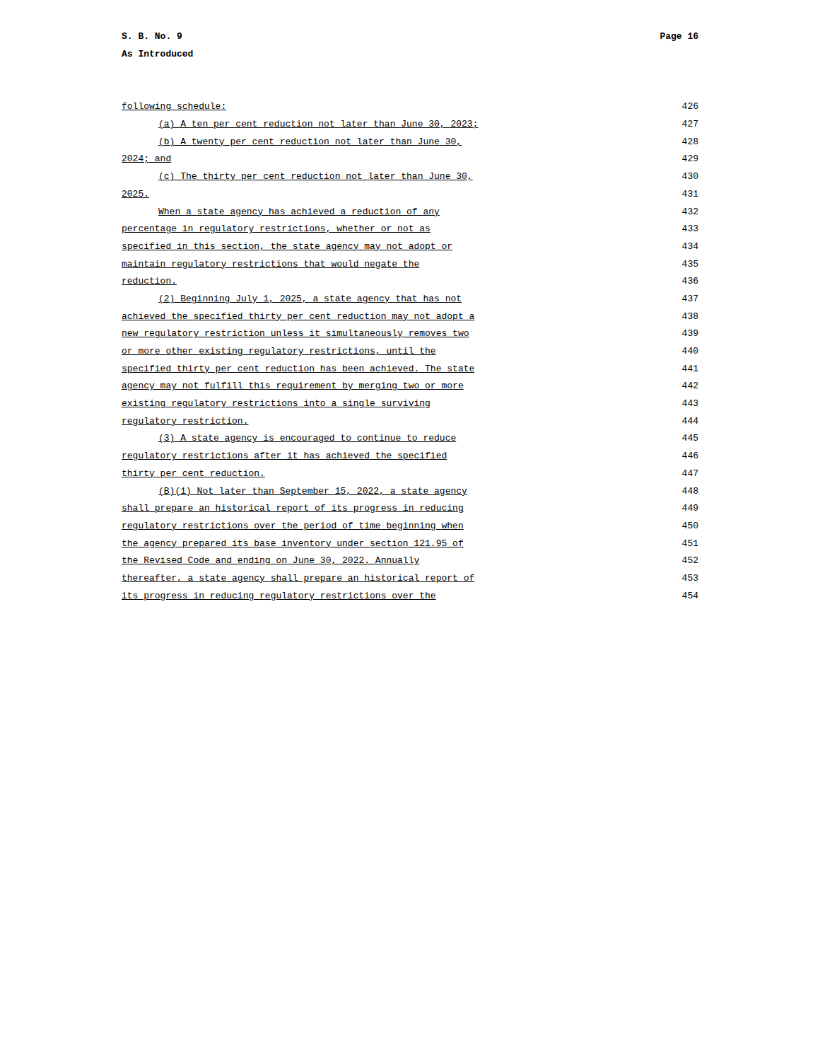S. B. No. 9 As Introduced
Page 16
following schedule: 426
(a) A ten per cent reduction not later than June 30, 2023; 427
(b) A twenty per cent reduction not later than June 30, 428
2024; and 429
(c) The thirty per cent reduction not later than June 30, 430
2025. 431
When a state agency has achieved a reduction of any 432
percentage in regulatory restrictions, whether or not as 433
specified in this section, the state agency may not adopt or 434
maintain regulatory restrictions that would negate the 435
reduction. 436
(2) Beginning July 1, 2025, a state agency that has not 437
achieved the specified thirty per cent reduction may not adopt a 438
new regulatory restriction unless it simultaneously removes two 439
or more other existing regulatory restrictions, until the 440
specified thirty per cent reduction has been achieved. The state 441
agency may not fulfill this requirement by merging two or more 442
existing regulatory restrictions into a single surviving 443
regulatory restriction. 444
(3) A state agency is encouraged to continue to reduce 445
regulatory restrictions after it has achieved the specified 446
thirty per cent reduction. 447
(B)(1) Not later than September 15, 2022, a state agency 448
shall prepare an historical report of its progress in reducing 449
regulatory restrictions over the period of time beginning when 450
the agency prepared its base inventory under section 121.95 of 451
the Revised Code and ending on June 30, 2022. Annually 452
thereafter, a state agency shall prepare an historical report of 453
its progress in reducing regulatory restrictions over the 454